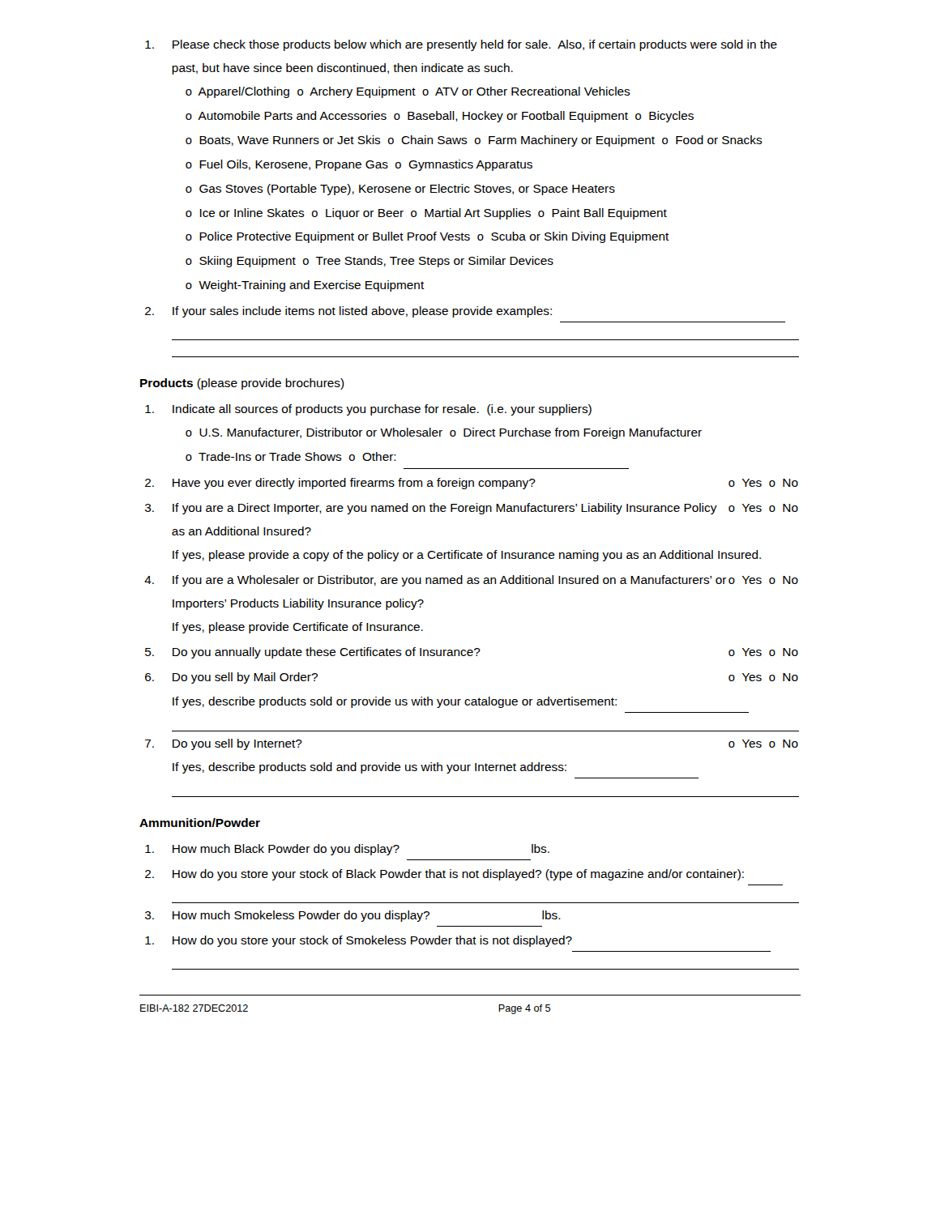Please check those products below which are presently held for sale. Also, if certain products were sold in the past, but have since been discontinued, then indicate as such.
o Apparel/Clothing o Archery Equipment o ATV or Other Recreational Vehicles
o Automobile Parts and Accessories o Baseball, Hockey or Football Equipment o Bicycles
o Boats, Wave Runners or Jet Skis o Chain Saws o Farm Machinery or Equipment o Food or Snacks
o Fuel Oils, Kerosene, Propane Gas o Gymnastics Apparatus
o Gas Stoves (Portable Type), Kerosene or Electric Stoves, or Space Heaters
o Ice or Inline Skates o Liquor or Beer o Martial Art Supplies o Paint Ball Equipment
o Police Protective Equipment or Bullet Proof Vests o Scuba or Skin Diving Equipment
o Skiing Equipment o Tree Stands, Tree Steps or Similar Devices
o Weight-Training and Exercise Equipment
If your sales include items not listed above, please provide examples:
Products (please provide brochures)
Indicate all sources of products you purchase for resale. (i.e. your suppliers)
o U.S. Manufacturer, Distributor or Wholesaler o Direct Purchase from Foreign Manufacturer
o Trade-Ins or Trade Shows o Other:
o Yes o No Have you ever directly imported firearms from a foreign company?
o Yes o No If you are a Direct Importer, are you named on the Foreign Manufacturers’ Liability Insurance Policy as an Additional Insured?
If yes, please provide a copy of the policy or a Certificate of Insurance naming you as an Additional Insured.
o Yes o No If you are a Wholesaler or Distributor, are you named as an Additional Insured on a Manufacturers’ or Importers’ Products Liability Insurance policy?
If yes, please provide Certificate of Insurance.
o Yes o No Do you annually update these Certificates of Insurance?
o Yes o No Do you sell by Mail Order?
If yes, describe products sold or provide us with your catalogue or advertisement:
o Yes o No Do you sell by Internet?
If yes, describe products sold and provide us with your Internet address:
Ammunition/Powder
How much Black Powder do you display? lbs.
How do you store your stock of Black Powder that is not displayed? (type of magazine and/or container):
How much Smokeless Powder do you display? lbs.
How do you store your stock of Smokeless Powder that is not displayed?
EIBI-A-182 27DEC2012
Page 4 of 5